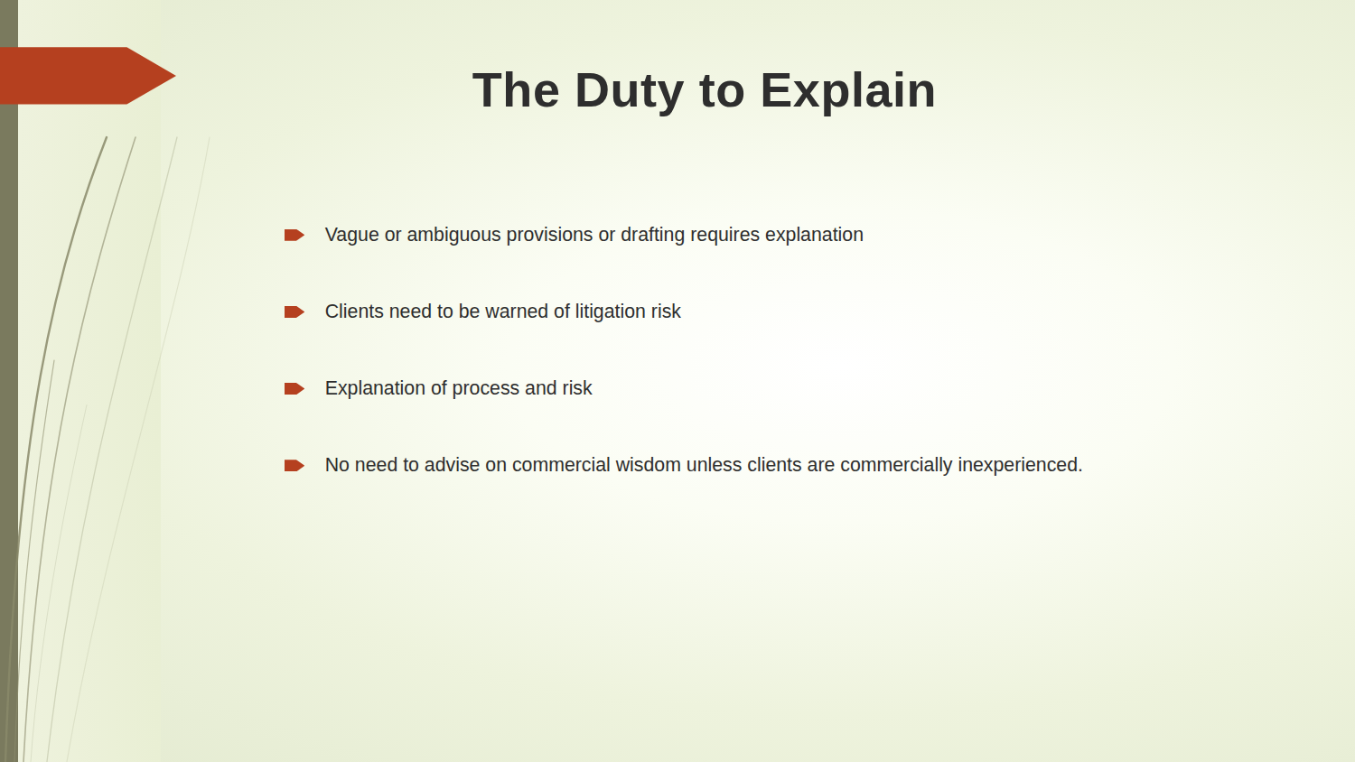The Duty to Explain
Vague or ambiguous provisions or drafting requires explanation
Clients need to be warned of litigation risk
Explanation of process and risk
No need to advise on commercial wisdom unless clients are commercially inexperienced.